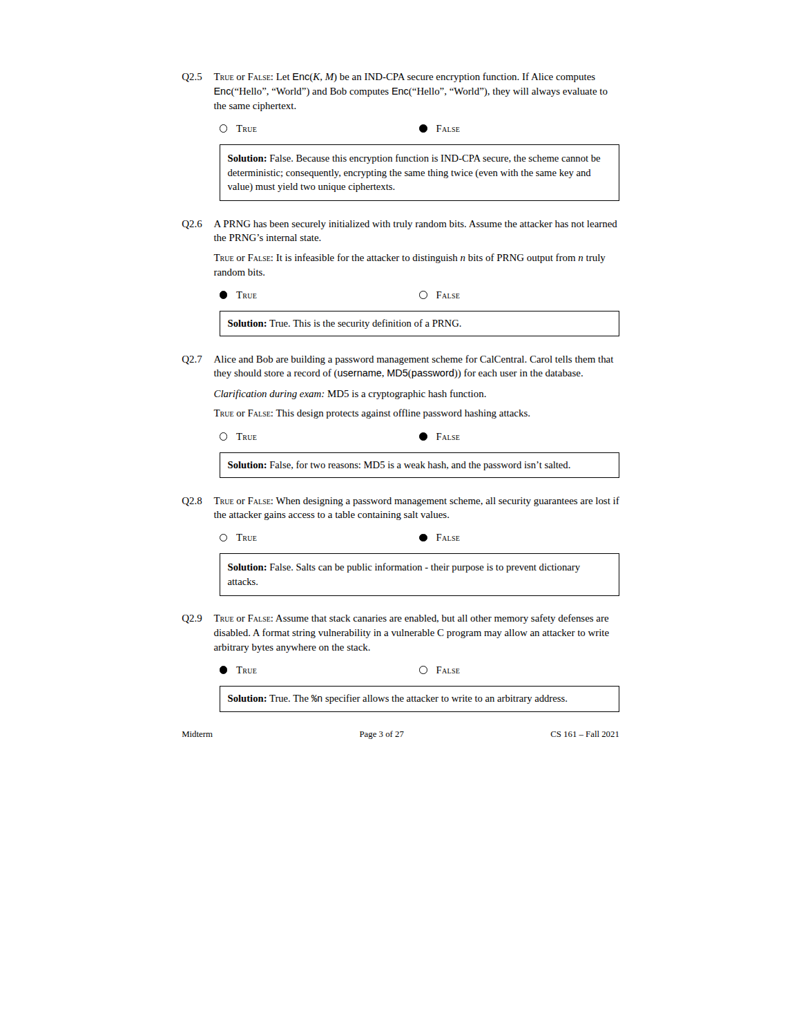Q2.5
True or False: Let Enc(K, M) be an IND-CPA secure encryption function. If Alice computes Enc(“Hello”, “World”) and Bob computes Enc(“Hello”, “World”), they will always evaluate to the same ciphertext.
True
False
Solution: False. Because this encryption function is IND-CPA secure, the scheme cannot be deterministic; consequently, encrypting the same thing twice (even with the same key and value) must yield two unique ciphertexts.
Q2.6
A PRNG has been securely initialized with truly random bits. Assume the attacker has not learned the PRNG’s internal state.
True or False: It is infeasible for the attacker to distinguish n bits of PRNG output from n truly random bits.
True
False
Solution: True. This is the security definition of a PRNG.
Q2.7
Alice and Bob are building a password management scheme for CalCentral. Carol tells them that they should store a record of (username, MD5(password)) for each user in the database.
Clarification during exam: MD5 is a cryptographic hash function.
True or False: This design protects against offline password hashing attacks.
True
False
Solution: False, for two reasons: MD5 is a weak hash, and the password isn’t salted.
Q2.8
True or False: When designing a password management scheme, all security guarantees are lost if the attacker gains access to a table containing salt values.
True
False
Solution: False. Salts can be public information - their purpose is to prevent dictionary attacks.
Q2.9
True or False: Assume that stack canaries are enabled, but all other memory safety defenses are disabled. A format string vulnerability in a vulnerable C program may allow an attacker to write arbitrary bytes anywhere on the stack.
True
False
Solution: True. The %n specifier allows the attacker to write to an arbitrary address.
Midterm
Page 3 of 27
CS 161 – Fall 2021